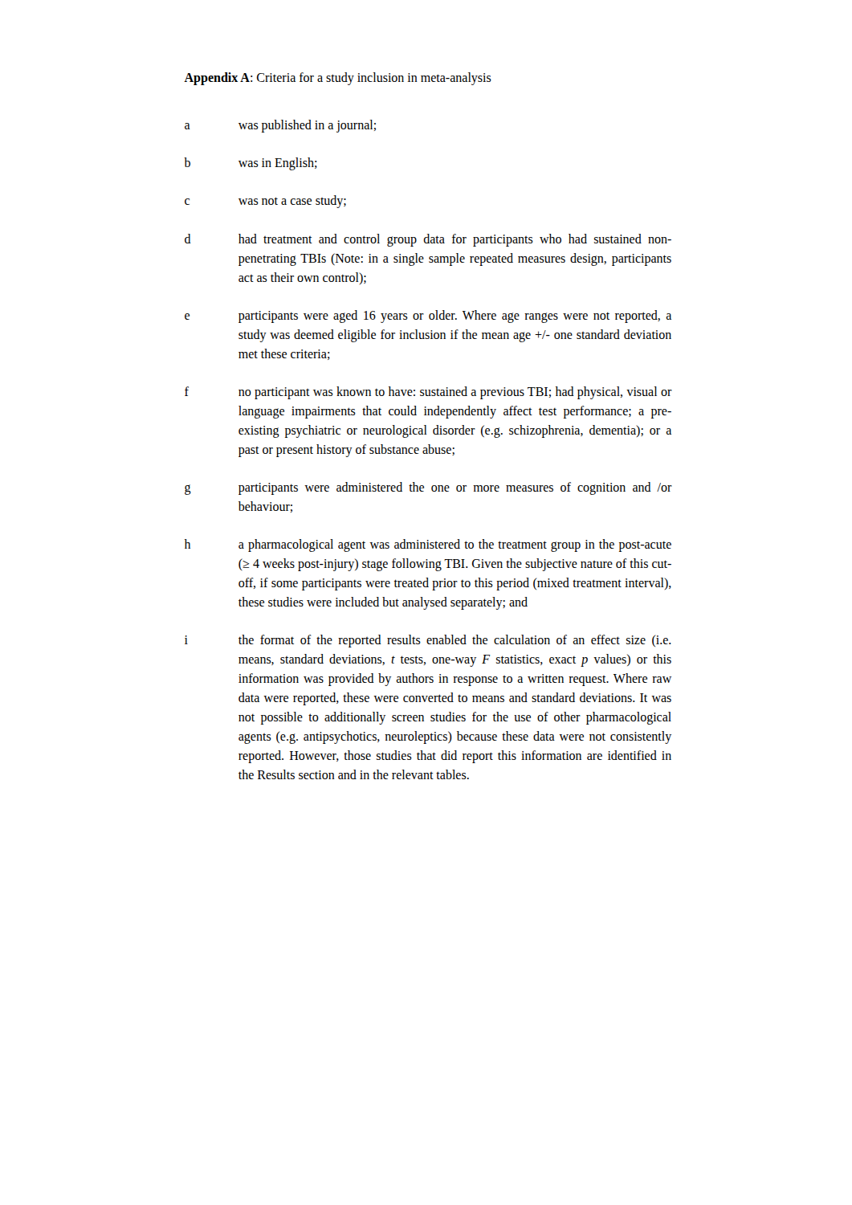Appendix A: Criteria for a study inclusion in meta-analysis
a
was published in a journal;
b
was in English;
c
was not a case study;
d
had treatment and control group data for participants who had sustained non-penetrating TBIs (Note: in a single sample repeated measures design, participants act as their own control);
e
participants were aged 16 years or older. Where age ranges were not reported, a study was deemed eligible for inclusion if the mean age +/- one standard deviation met these criteria;
f
no participant was known to have: sustained a previous TBI; had physical, visual or language impairments that could independently affect test performance; a pre-existing psychiatric or neurological disorder (e.g. schizophrenia, dementia); or a past or present history of substance abuse;
g
participants were administered the one or more measures of cognition and /or behaviour;
h
a pharmacological agent was administered to the treatment group in the post-acute (≥ 4 weeks post-injury) stage following TBI. Given the subjective nature of this cut-off, if some participants were treated prior to this period (mixed treatment interval), these studies were included but analysed separately; and
i
the format of the reported results enabled the calculation of an effect size (i.e. means, standard deviations, t tests, one-way F statistics, exact p values) or this information was provided by authors in response to a written request. Where raw data were reported, these were converted to means and standard deviations. It was not possible to additionally screen studies for the use of other pharmacological agents (e.g. antipsychotics, neuroleptics) because these data were not consistently reported. However, those studies that did report this information are identified in the Results section and in the relevant tables.